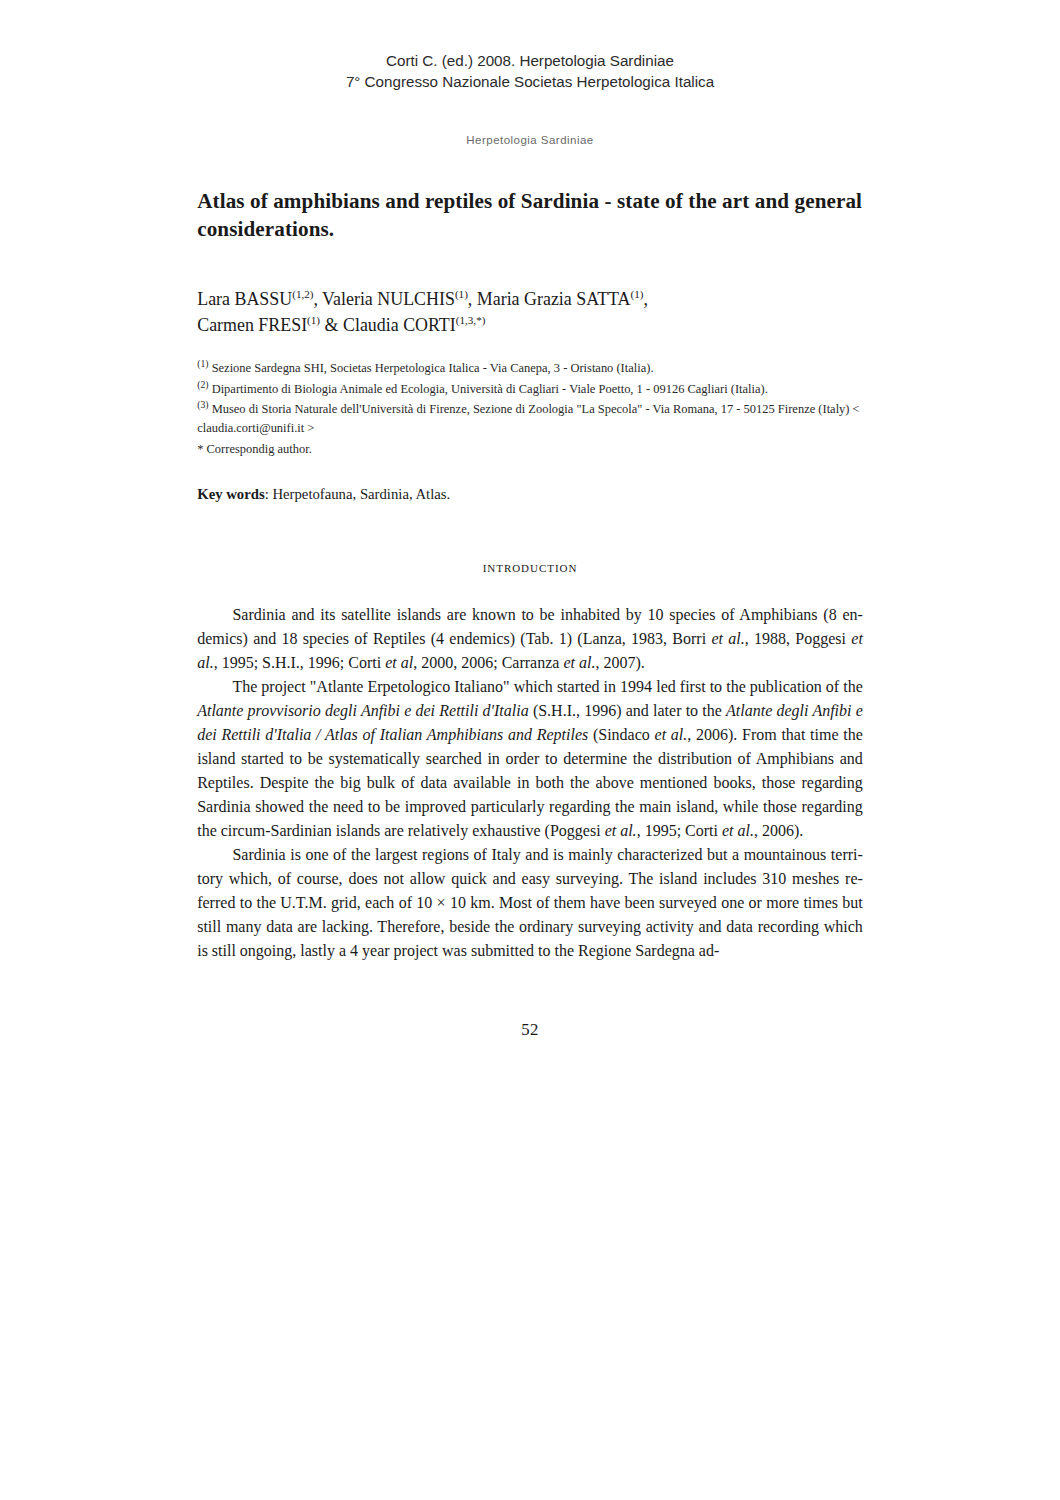Corti C. (ed.) 2008. Herpetologia Sardiniae 7° Congresso Nazionale Societas Herpetologica Italica
Herpetologia Sardiniae
Atlas of amphibians and reptiles of Sardinia - state of the art and general considerations.
Lara BASSU(1,2), Valeria NULCHIS(1), Maria Grazia SATTA(1),
Carmen FRESI(1) & Claudia CORTI(1,3,*)
(1) Sezione Sardegna SHI, Societas Herpetologica Italica - Via Canepa, 3 - Oristano (Italia).
(2) Dipartimento di Biologia Animale ed Ecologia, Università di Cagliari - Viale Poetto, 1 - 09126 Cagliari (Italia).
(3) Museo di Storia Naturale dell'Università di Firenze, Sezione di Zoologia "La Specola" - Via Romana, 17 - 50125 Firenze (Italy) < claudia.corti@unifi.it >
* Correspondig author.
Key words: Herpetofauna, Sardinia, Atlas.
Introduction
Sardinia and its satellite islands are known to be inhabited by 10 species of Amphibians (8 endemics) and 18 species of Reptiles (4 endemics) (Tab. 1) (Lanza, 1983, Borri et al., 1988, Poggesi et al., 1995; S.H.I., 1996; Corti et al, 2000, 2006; Carranza et al., 2007).
The project "Atlante Erpetologico Italiano" which started in 1994 led first to the publication of the Atlante provvisorio degli Anfibi e dei Rettili d'Italia (S.H.I., 1996) and later to the Atlante degli Anfibi e dei Rettili d'Italia / Atlas of Italian Amphibians and Reptiles (Sindaco et al., 2006). From that time the island started to be systematically searched in order to determine the distribution of Amphibians and Reptiles. Despite the big bulk of data available in both the above mentioned books, those regarding Sardinia showed the need to be improved particularly regarding the main island, while those regarding the circum-Sardinian islands are relatively exhaustive (Poggesi et al., 1995; Corti et al., 2006).
Sardinia is one of the largest regions of Italy and is mainly characterized but a mountainous territory which, of course, does not allow quick and easy surveying. The island includes 310 meshes referred to the U.T.M. grid, each of 10 × 10 km. Most of them have been surveyed one or more times but still many data are lacking. Therefore, beside the ordinary surveying activity and data recording which is still ongoing, lastly a 4 year project was submitted to the Regione Sardegna ad-
52